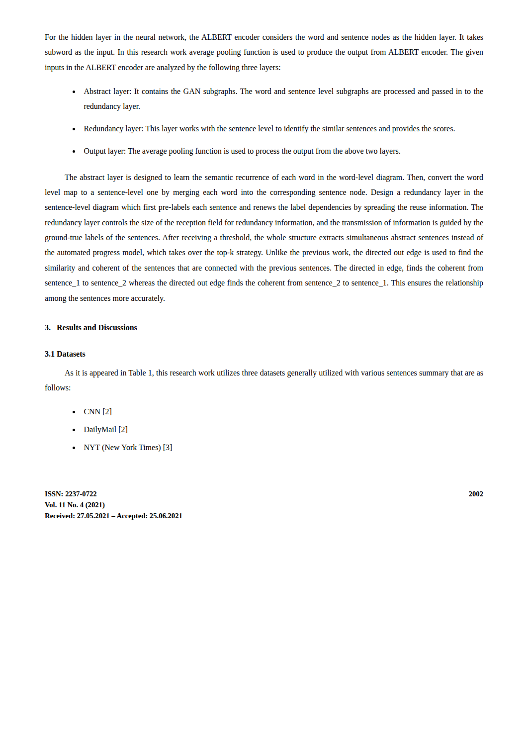For the hidden layer in the neural network, the ALBERT encoder considers the word and sentence nodes as the hidden layer. It takes subword as the input. In this research work average pooling function is used to produce the output from ALBERT encoder. The given inputs in the ALBERT encoder are analyzed by the following three layers:
Abstract layer: It contains the GAN subgraphs. The word and sentence level subgraphs are processed and passed in to the redundancy layer.
Redundancy layer: This layer works with the sentence level to identify the similar sentences and provides the scores.
Output layer: The average pooling function is used to process the output from the above two layers.
The abstract layer is designed to learn the semantic recurrence of each word in the word-level diagram. Then, convert the word level map to a sentence-level one by merging each word into the corresponding sentence node. Design a redundancy layer in the sentence-level diagram which first pre-labels each sentence and renews the label dependencies by spreading the reuse information. The redundancy layer controls the size of the reception field for redundancy information, and the transmission of information is guided by the ground-true labels of the sentences. After receiving a threshold, the whole structure extracts simultaneous abstract sentences instead of the automated progress model, which takes over the top-k strategy. Unlike the previous work, the directed out edge is used to find the similarity and coherent of the sentences that are connected with the previous sentences. The directed in edge, finds the coherent from sentence_1 to sentence_2 whereas the directed out edge finds the coherent from sentence_2 to sentence_1. This ensures the relationship among the sentences more accurately.
3. Results and Discussions
3.1 Datasets
As it is appeared in Table 1, this research work utilizes three datasets generally utilized with various sentences summary that are as follows:
CNN [2]
DailyMail [2]
NYT (New York Times) [3]
2002 ISSN: 2237-0722
Vol. 11 No. 4 (2021)
Received: 27.05.2021 – Accepted: 25.06.2021